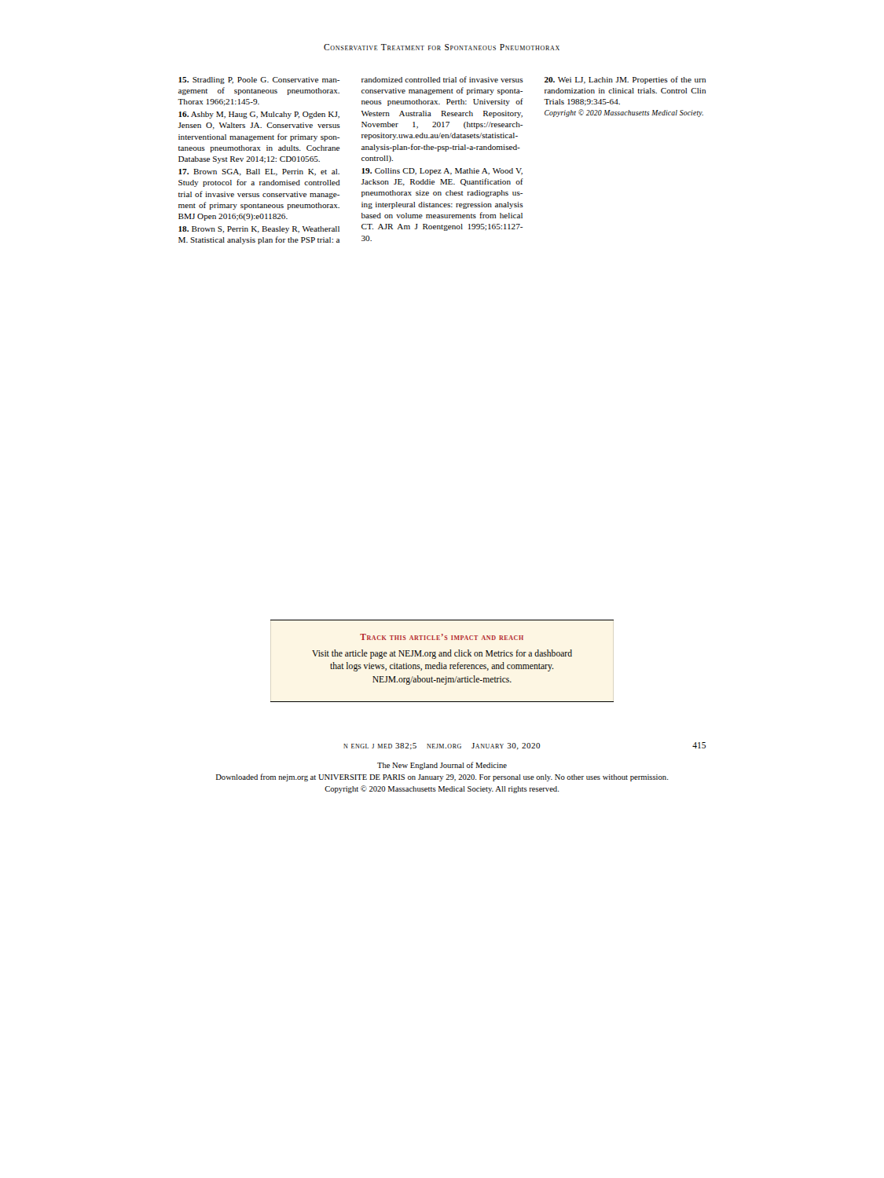Conservative Treatment for Spontaneous Pneumothorax
15. Stradling P, Poole G. Conservative management of spontaneous pneumothorax. Thorax 1966;21:145-9.
16. Ashby M, Haug G, Mulcahy P, Ogden KJ, Jensen O, Walters JA. Conservative versus interventional management for primary spontaneous pneumothorax in adults. Cochrane Database Syst Rev 2014;12: CD010565.
17. Brown SGA, Ball EL, Perrin K, et al. Study protocol for a randomised controlled trial of invasive versus conservative management of primary spontaneous pneumothorax. BMJ Open 2016;6(9):e011826.
18. Brown S, Perrin K, Beasley R, Weatherall M. Statistical analysis plan for the PSP trial: a randomized controlled trial of invasive versus conservative management of primary spontaneous pneumothorax. Perth: University of Western Australia Research Repository, November 1, 2017 (https://research-repository.uwa.edu.au/en/datasets/statistical-analysis-plan-for-the-psp-trial-a-randomised-controll).
19. Collins CD, Lopez A, Mathie A, Wood V, Jackson JE, Roddie ME. Quantification of pneumothorax size on chest radiographs using interpleural distances: regression analysis based on volume measurements from helical CT. AJR Am J Roentgenol 1995;165:1127-30.
20. Wei LJ, Lachin JM. Properties of the urn randomization in clinical trials. Control Clin Trials 1988;9:345-64.
Copyright © 2020 Massachusetts Medical Society.
Track this article’s impact and reach
Visit the article page at NEJM.org and click on Metrics for a dashboard
that logs views, citations, media references, and commentary.
NEJM.org/about-nejm/article-metrics.
n engl j med 382;5 nejm.org January 30, 2020 415
The New England Journal of Medicine
Downloaded from nejm.org at UNIVERSITE DE PARIS on January 29, 2020. For personal use only. No other uses without permission.
Copyright © 2020 Massachusetts Medical Society. All rights reserved.